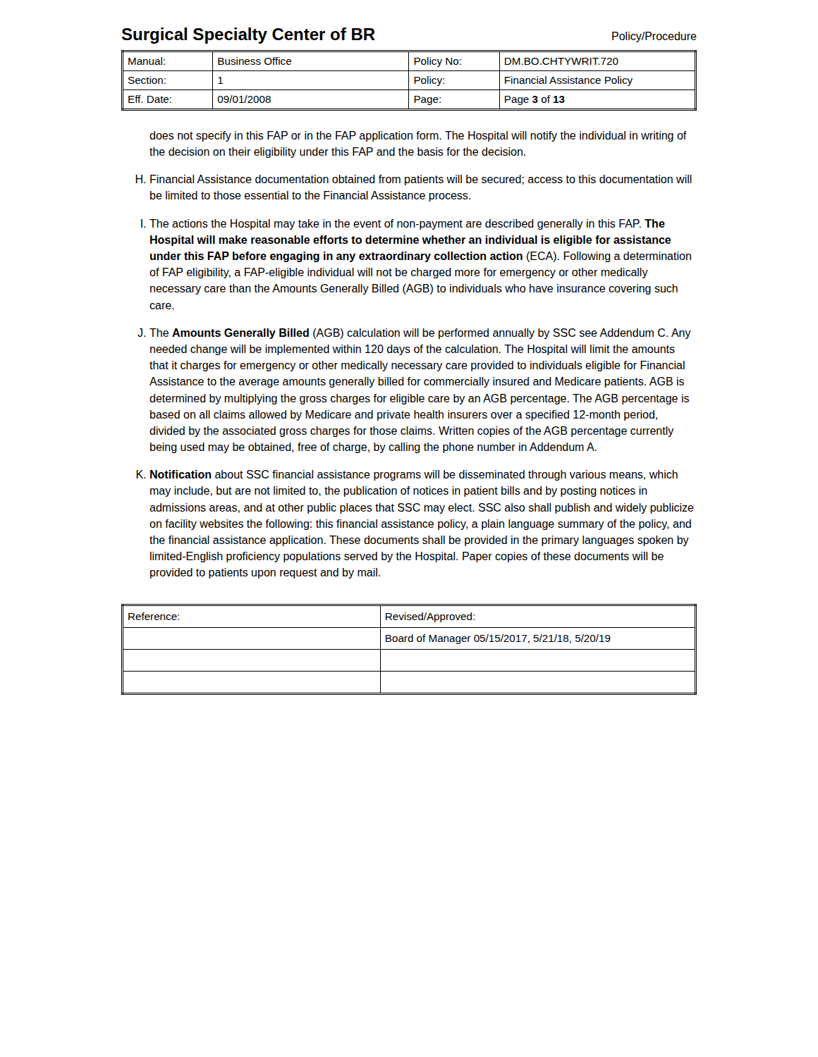Surgical Specialty Center of BR
Policy/Procedure
| Manual: | Business Office | Policy No: | DM.BO.CHTYWRIT.720 |
| Section: | 1 | Policy: | Financial Assistance Policy |
| Eff. Date: | 09/01/2008 | Page: | Page 3 of 13 |
does not specify in this FAP or in the FAP application form. The Hospital will notify the individual in writing of the decision on their eligibility under this FAP and the basis for the decision.
Financial Assistance documentation obtained from patients will be secured; access to this documentation will be limited to those essential to the Financial Assistance process.
The actions the Hospital may take in the event of non-payment are described generally in this FAP. The Hospital will make reasonable efforts to determine whether an individual is eligible for assistance under this FAP before engaging in any extraordinary collection action (ECA). Following a determination of FAP eligibility, a FAP-eligible individual will not be charged more for emergency or other medically necessary care than the Amounts Generally Billed (AGB) to individuals who have insurance covering such care.
The Amounts Generally Billed (AGB) calculation will be performed annually by SSC see Addendum C. Any needed change will be implemented within 120 days of the calculation. The Hospital will limit the amounts that it charges for emergency or other medically necessary care provided to individuals eligible for Financial Assistance to the average amounts generally billed for commercially insured and Medicare patients. AGB is determined by multiplying the gross charges for eligible care by an AGB percentage. The AGB percentage is based on all claims allowed by Medicare and private health insurers over a specified 12-month period, divided by the associated gross charges for those claims. Written copies of the AGB percentage currently being used may be obtained, free of charge, by calling the phone number in Addendum A.
Notification about SSC financial assistance programs will be disseminated through various means, which may include, but are not limited to, the publication of notices in patient bills and by posting notices in admissions areas, and at other public places that SSC may elect. SSC also shall publish and widely publicize on facility websites the following: this financial assistance policy, a plain language summary of the policy, and the financial assistance application. These documents shall be provided in the primary languages spoken by limited-English proficiency populations served by the Hospital. Paper copies of these documents will be provided to patients upon request and by mail.
| Reference: | Revised/Approved: |
| | Board of Manager 05/15/2017, 5/21/18, 5/20/19 |